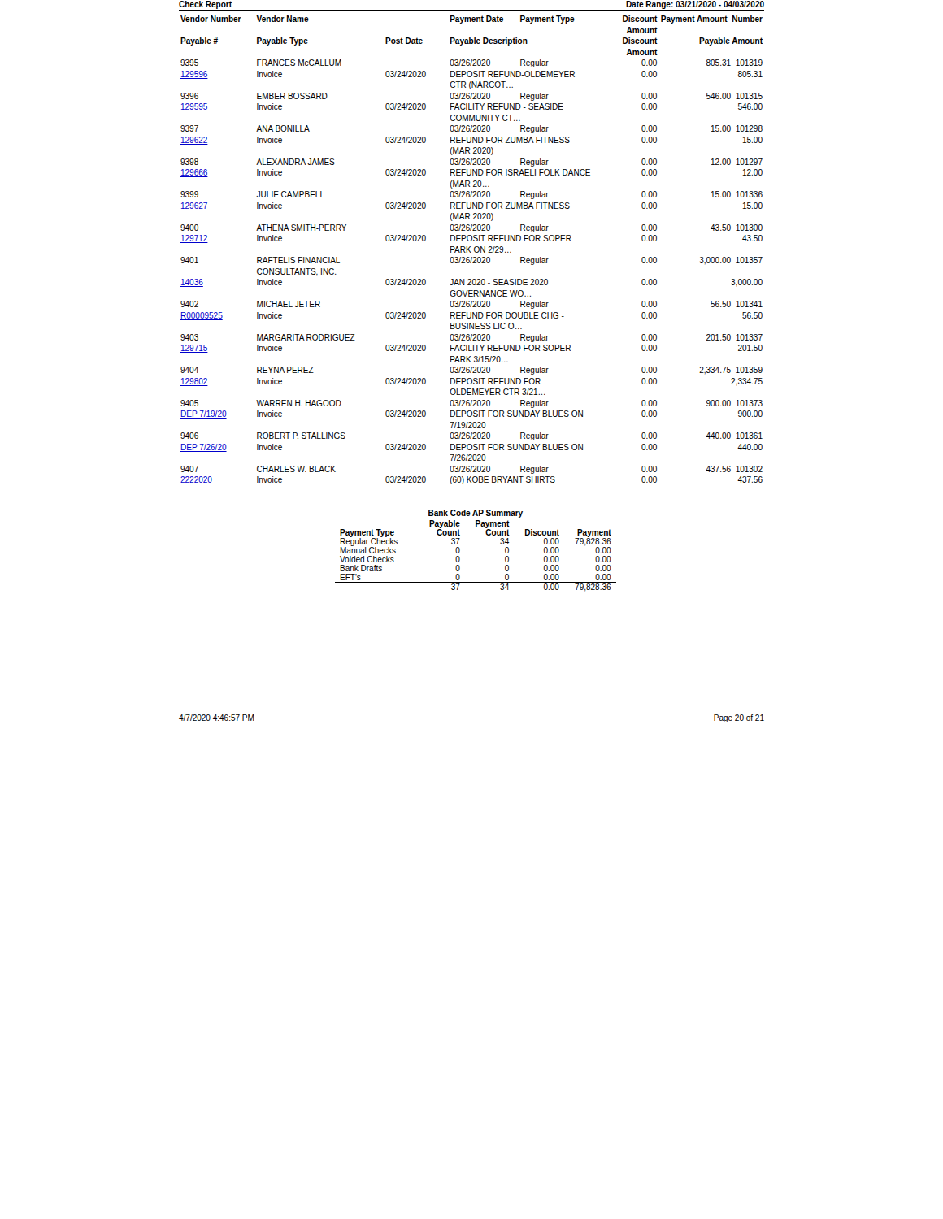Check Report Date Range: 03/21/2020 - 04/03/2020
| Vendor Number | Vendor Name | | Payment Date | Payment Type | Discount Amount | Payment Amount Number |
| Payable # | Payable Type | Post Date | Payable Description | Discount Amount | Payable Amount |
| 9395 | FRANCES McCALLUM | | 03/26/2020 | Regular | 0.00 | 805.31 101319 |
| 129596 | Invoice | 03/24/2020 | DEPOSIT REFUND-OLDEMEYER CTR (NARCOT… | 0.00 | 805.31 |
| 9396 | EMBER BOSSARD | | 03/26/2020 | Regular | 0.00 | 546.00 101315 |
| 129595 | Invoice | 03/24/2020 | FACILITY REFUND - SEASIDE COMMUNITY CT… | 0.00 | 546.00 |
| 9397 | ANA BONILLA | | 03/26/2020 | Regular | 0.00 | 15.00 101298 |
| 129622 | Invoice | 03/24/2020 | REFUND FOR ZUMBA FITNESS (MAR 2020) | 0.00 | 15.00 |
| 9398 | ALEXANDRA JAMES | | 03/26/2020 | Regular | 0.00 | 12.00 101297 |
| 129666 | Invoice | 03/24/2020 | REFUND FOR ISRAELI FOLK DANCE (MAR 20… | 0.00 | 12.00 |
| 9399 | JULIE CAMPBELL | | 03/26/2020 | Regular | 0.00 | 15.00 101336 |
| 129627 | Invoice | 03/24/2020 | REFUND FOR ZUMBA FITNESS (MAR 2020) | 0.00 | 15.00 |
| 9400 | ATHENA SMITH-PERRY | | 03/26/2020 | Regular | 0.00 | 43.50 101300 |
| 129712 | Invoice | 03/24/2020 | DEPOSIT REFUND FOR SOPER PARK ON 2/29… | 0.00 | 43.50 |
| 9401 | RAFTELIS FINANCIAL CONSULTANTS, INC. | | 03/26/2020 | Regular | 0.00 | 3,000.00 101357 |
| 14036 | Invoice | 03/24/2020 | JAN 2020 - SEASIDE 2020 GOVERNANCE WO… | 0.00 | 3,000.00 |
| 9402 | MICHAEL JETER | | 03/26/2020 | Regular | 0.00 | 56.50 101341 |
| R00009525 | Invoice | 03/24/2020 | REFUND FOR DOUBLE CHG - BUSINESS LIC O… | 0.00 | 56.50 |
| 9403 | MARGARITA RODRIGUEZ | | 03/26/2020 | Regular | 0.00 | 201.50 101337 |
| 129715 | Invoice | 03/24/2020 | FACILITY REFUND FOR SOPER PARK 3/15/20… | 0.00 | 201.50 |
| 9404 | REYNA PEREZ | | 03/26/2020 | Regular | 0.00 | 2,334.75 101359 |
| 129802 | Invoice | 03/24/2020 | DEPOSIT REFUND FOR OLDEMEYER CTR 3/21… | 0.00 | 2,334.75 |
| 9405 | WARREN H. HAGOOD | | 03/26/2020 | Regular | 0.00 | 900.00 101373 |
| DEP 7/19/20 | Invoice | 03/24/2020 | DEPOSIT FOR SUNDAY BLUES ON 7/19/2020 | 0.00 | 900.00 |
| 9406 | ROBERT P. STALLINGS | | 03/26/2020 | Regular | 0.00 | 440.00 101361 |
| DEP 7/26/20 | Invoice | 03/24/2020 | DEPOSIT FOR SUNDAY BLUES ON 7/26/2020 | 0.00 | 440.00 |
| 9407 | CHARLES W. BLACK | | 03/26/2020 | Regular | 0.00 | 437.56 101302 |
| 2222020 | Invoice | 03/24/2020 | (60) KOBE BRYANT SHIRTS | 0.00 | 437.56 |
Bank Code AP Summary
| | Payable | Payment | | |
| --- | --- | --- | --- | --- |
| Payment Type | Count | Count | Discount | Payment |
| Regular Checks | 37 | 34 | 0.00 | 79,828.36 |
| Manual Checks | 0 | 0 | 0.00 | 0.00 |
| Voided Checks | 0 | 0 | 0.00 | 0.00 |
| Bank Drafts | 0 | 0 | 0.00 | 0.00 |
| EFT's | 0 | 0 | 0.00 | 0.00 |
| | 37 | 34 | 0.00 | 79,828.36 |
4/7/2020 4:46:57 PM Page 20 of 21